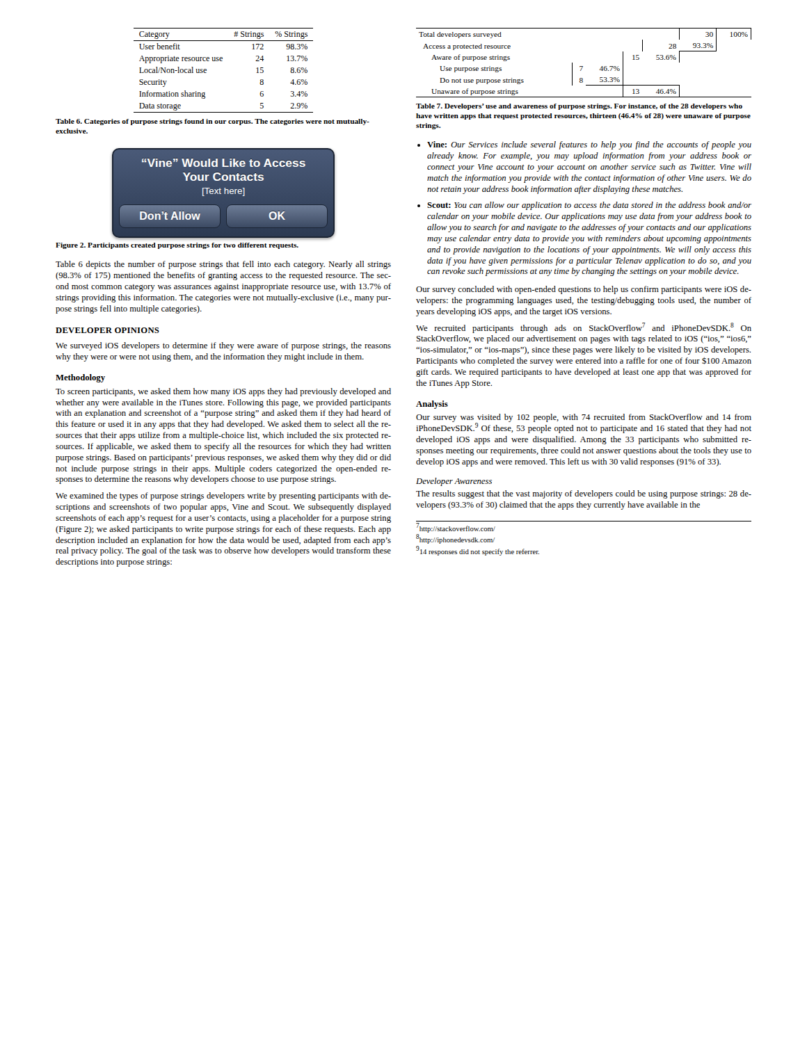| Category | # Strings | % Strings |
| User benefit | 172 | 98.3% |
| Appropriate resource use | 24 | 13.7% |
| Local/Non-local use | 15 | 8.6% |
| Security | 8 | 4.6% |
| Information sharing | 6 | 3.4% |
| Data storage | 5 | 2.9% |
Table 6. Categories of purpose strings found in our corpus. The categories were not mutually-exclusive.
“Vine” Would Like to Access
Your Contacts
[Text here]
Don’t Allow
OK
Figure 2. Participants created purpose strings for two different requests.
Table 6 depicts the number of purpose strings that fell into each category. Nearly all strings (98.3% of 175) mentioned the benefits of granting access to the requested resource. The second most common category was assurances against inappropriate resource use, with 13.7% of strings providing this information. The categories were not mutually-exclusive (i.e., many purpose strings fell into multiple categories).
Developer Opinions
We surveyed iOS developers to determine if they were aware of purpose strings, the reasons why they were or were not using them, and the information they might include in them.
Methodology
To screen participants, we asked them how many iOS apps they had previously developed and whether any were available in the iTunes store. Following this page, we provided participants with an explanation and screenshot of a “purpose string” and asked them if they had heard of this feature or used it in any apps that they had developed. We asked them to select all the resources that their apps utilize from a multiple-choice list, which included the six protected resources. If applicable, we asked them to specify all the resources for which they had written purpose strings. Based on participants’ previous responses, we asked them why they did or did not include purpose strings in their apps. Multiple coders categorized the open-ended responses to determine the reasons why developers choose to use purpose strings.
We examined the types of purpose strings developers write by presenting participants with descriptions and screenshots of two popular apps, Vine and Scout. We subsequently displayed screenshots of each app’s request for a user’s contacts, using a placeholder for a purpose string (Figure 2); we asked participants to write purpose strings for each of these requests. Each app description included an explanation for how the data would be used, adapted from each app’s real privacy policy. The goal of the task was to observe how developers would transform these descriptions into purpose strings:
| Total developers surveyed | | | | | 30 | 100% |
| Access a protected resource | | | | 28 | 93.3% | |
| Aware of purpose strings | | | 15 | 53.6% | | |
| Use purpose strings | 7 | 46.7% | | | | |
| Do not use purpose strings | 8 | 53.3% | | | | |
| Unaware of purpose strings | | | 13 | 46.4% | | |
Table 7. Developers’ use and awareness of purpose strings. For instance, of the 28 developers who have written apps that request protected resources, thirteen (46.4% of 28) were unaware of purpose strings.
Vine: Our Services include several features to help you find the accounts of people you already know. For example, you may upload information from your address book or connect your Vine account to your account on another service such as Twitter. Vine will match the information you provide with the contact information of other Vine users. We do not retain your address book information after displaying these matches.
Scout: You can allow our application to access the data stored in the address book and/or calendar on your mobile device. Our applications may use data from your address book to allow you to search for and navigate to the addresses of your contacts and our applications may use calendar entry data to provide you with reminders about upcoming appointments and to provide navigation to the locations of your appointments. We will only access this data if you have given permissions for a particular Telenav application to do so, and you can revoke such permissions at any time by changing the settings on your mobile device.
Our survey concluded with open-ended questions to help us confirm participants were iOS developers: the programming languages used, the testing/debugging tools used, the number of years developing iOS apps, and the target iOS versions.
We recruited participants through ads on StackOverflow7 and iPhoneDevSDK.8 On StackOverflow, we placed our advertisement on pages with tags related to iOS (“ios,” “ios6,” “ios-simulator,” or “ios-maps”), since these pages were likely to be visited by iOS developers. Participants who completed the survey were entered into a raffle for one of four $100 Amazon gift cards. We required participants to have developed at least one app that was approved for the iTunes App Store.
Analysis
Our survey was visited by 102 people, with 74 recruited from StackOverflow and 14 from iPhoneDevSDK.9 Of these, 53 people opted not to participate and 16 stated that they had not developed iOS apps and were disqualified. Among the 33 participants who submitted responses meeting our requirements, three could not answer questions about the tools they use to develop iOS apps and were removed. This left us with 30 valid responses (91% of 33).
Developer Awareness
The results suggest that the vast majority of developers could be using purpose strings: 28 developers (93.3% of 30) claimed that the apps they currently have available in the
7http://stackoverflow.com/
8http://iphonedevsdk.com/
914 responses did not specify the referrer.